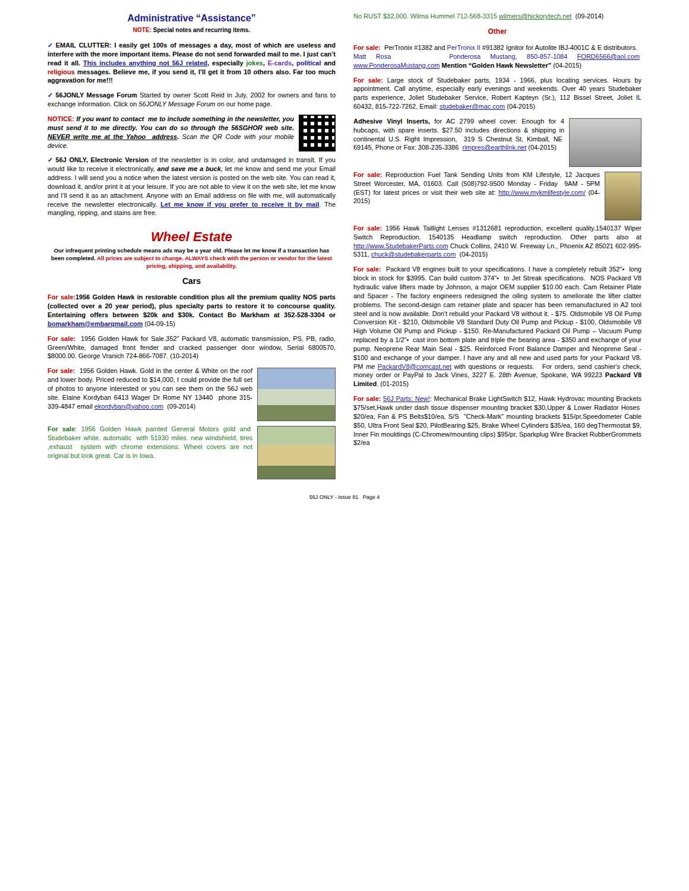Administrative “Assistance”
NOTE: Special notes and recurring items.
EMAIL CLUTTER: I easily get 100s of messages a day, most of which are useless and interfere with the more important items. Please do not send forwarded mail to me. I just can’t read it all. This includes anything not 56J related, especially jokes, E-cards, political and religious messages. Believe me, if you send it, I’ll get it from 10 others also. Far too much aggravation for me!!!
56JONLY Message Forum Started by owner Scott Reid in July, 2002 for owners and fans to exchange information. Click on 56JONLY Message Forum on our home page.
NOTICE: If you want to contact me to include something in the newsletter, you must send it to me directly. You can do so through the 56SGHOR web site. NEVER write me at the Yahoo address. Scan the QR Code with your mobile device.
56J ONLY, Electronic Version of the newsletter is in color, and undamaged in transit. If you would like to receive it electronically, and save me a buck, let me know and send me your Email address. I will send you a notice when the latest version is posted on the web site. You can read it, download it, and/or print it at your leisure. If you are not able to view it on the web site, let me know and I’ll send it as an attachment. Anyone with an Email address on file with me, will automatically receive the newsletter electronically. Let me know if you prefer to receive it by mail. The mangling, ripping, and stains are free.
Wheel Estate
Our infrequent printing schedule means ads may be a year old. Please let me know if a transaction has been completed. All prices are subject to change. ALWAYS check with the person or vendor for the latest pricing, shipping, and availability.
Cars
For sale: 1956 Golden Hawk in restorable condition plus all the premium quality NOS parts (collected over a 20 year period), plus specialty parts to restore it to concourse quality. Entertaining offers between $20k and $30k. Contact Bo Markham at 352-528-3304 or bomarkham@embarqmail.com (04-09-15)
For sale: 1956 Golden Hawk for Sale.352" Packard V8, automatic transmission, PS, PB, radio, Green/White, damaged front fender and cracked passenger door window, Serial 6800570, $8000.00. George Vranich 724-866-7087. (10-2014)
For sale: 1956 Golden Hawk. Gold in the center & White on the roof and lower body. Priced reduced to $14,000, I could provide the full set of photos to anyone interested or you can see them on the 56J web site. Elaine Kordyban 6413 Wager Dr Rome NY 13440 phone 315-339-4847 email ekordyban@yahoo.com (09-2014)
For sale: 1956 Golden Hawk painted General Motors gold and Studebaker white. automatic with 51930 miles. new windshield, tires ,exhaust system with chrome extensions. Wheel covers are not original but look great. Car is in Iowa.
No RUST $32,000. Wilma Hummel 712-568-3315 wilmers@hickorytech.net (09-2014)
Other
For sale: PerTronix #1382 and PerTronix II #91382 Ignitor for Autolite IBJ-4001C & E distributors.
Matt Rosa Ponderosa Mustang, 850-857-1084 FORD6566@aol.com www.PonderosaMustang.com Mention “Golden Hawk Newsletter” (04-2015)
For sale: Large stock of Studebaker parts, 1934 - 1966, plus locating services. Hours by appointment. Call anytime, especially early evenings and weekends. Over 40 years Studebaker parts experience, Joliet Studebaker Service, Robert Kapteyn (Sr.), 112 Bissel Street, Joliet IL 60432, 815-722-7262, Email: studebaker@mac.com (04-2015)
Adhesive Vinyl Inserts, for AC 2799 wheel cover. Enough for 4 hubcaps, with spare inserts. $27.50 includes directions & shipping in continental U.S. Right Impression, 319 S Chestnut St, Kimball, NE 69145, Phone or Fax: 308-235-3386 rimpres@earthlink.net (04-2015)
For sale: Reproduction Fuel Tank Sending Units from KM Lifestyle, 12 Jacques Street Worcester, MA, 01603. Call (508)792-9500 Monday - Friday 9AM - 5PM (EST) for latest prices or visit their web site at: http://www.mykmlifestyle.com/ (04-2015)
For sale: 1956 Hawk Taillight Lenses #1312681 reproduction, excellent quality.1540137 Wiper Switch Reproduction. 1540135 Headlamp switch reproduction. Other parts also at http://www.StudebakerParts.com Chuck Collins, 2410 W. Freeway Ln., Phoenix AZ 85021 602-995-5311, chuck@studebakerparts.com (04-2015)
For sale: Packard V8 engines built to your specifications. I have a completely rebuilt 352"• long block in stock for $3995. Can build custom 374"• to Jet Streak specifications. NOS Packard V8 hydraulic valve lifters made by Johnson, a major OEM supplier $10.00 each. Cam Retainer Plate and Spacer - The factory engineers redesigned the oiling system to ameliorate the lifter clatter problems. The second-design cam retainer plate and spacer has been remanufactured in A2 tool steel and is now available. Don't rebuild your Packard V8 without it. - $75. Oldsmobile V8 Oil Pump Conversion Kit - $210, Oldsmobile V8 Standard Duty Oil Pump and Pickup - $100, Oldsmobile V8 High Volume Oil Pump and Pickup - $150. Re-Manufactured Packard Oil Pump – Vacuum Pump replaced by a 1/2"• cast iron bottom plate and triple the bearing area - $350 and exchange of your pump. Neoprene Rear Main Seal - $25. Reinforced Front Balance Damper and Neoprene Seal - $100 and exchange of your damper. I have any and all new and used parts for your Packard V8. PM me PackardV8@comcast.net with questions or requests. For orders, send cashier's check, money order or PayPal to Jack Vines, 3227 E. 28th Avenue, Spokane, WA 99223 Packard V8 Limited. (01-2015)
For sale: 56J Parts: New!: Mechanical Brake LightSwitch $12, Hawk Hydrovac mounting Brackets $75/set,Hawk under dash tissue dispenser mounting bracket $30,Upper & Lower Radiator Hoses $20/ea, Fan & PS Belts$10/ea, S/S "Check-Mark" mounting brackets $15/pr,Speedometer Cable $50, Ultra Front Seal $20, PilotBearing $25, Brake Wheel Cylinders $35/ea, 160 degThermostat $9, Inner Fin mouldings (C-Chromew/mounting clips) $95/pr, Sparkplug Wire Bracket RubberGrommets $2/ea
56J ONLY - Issue 81 Page 4